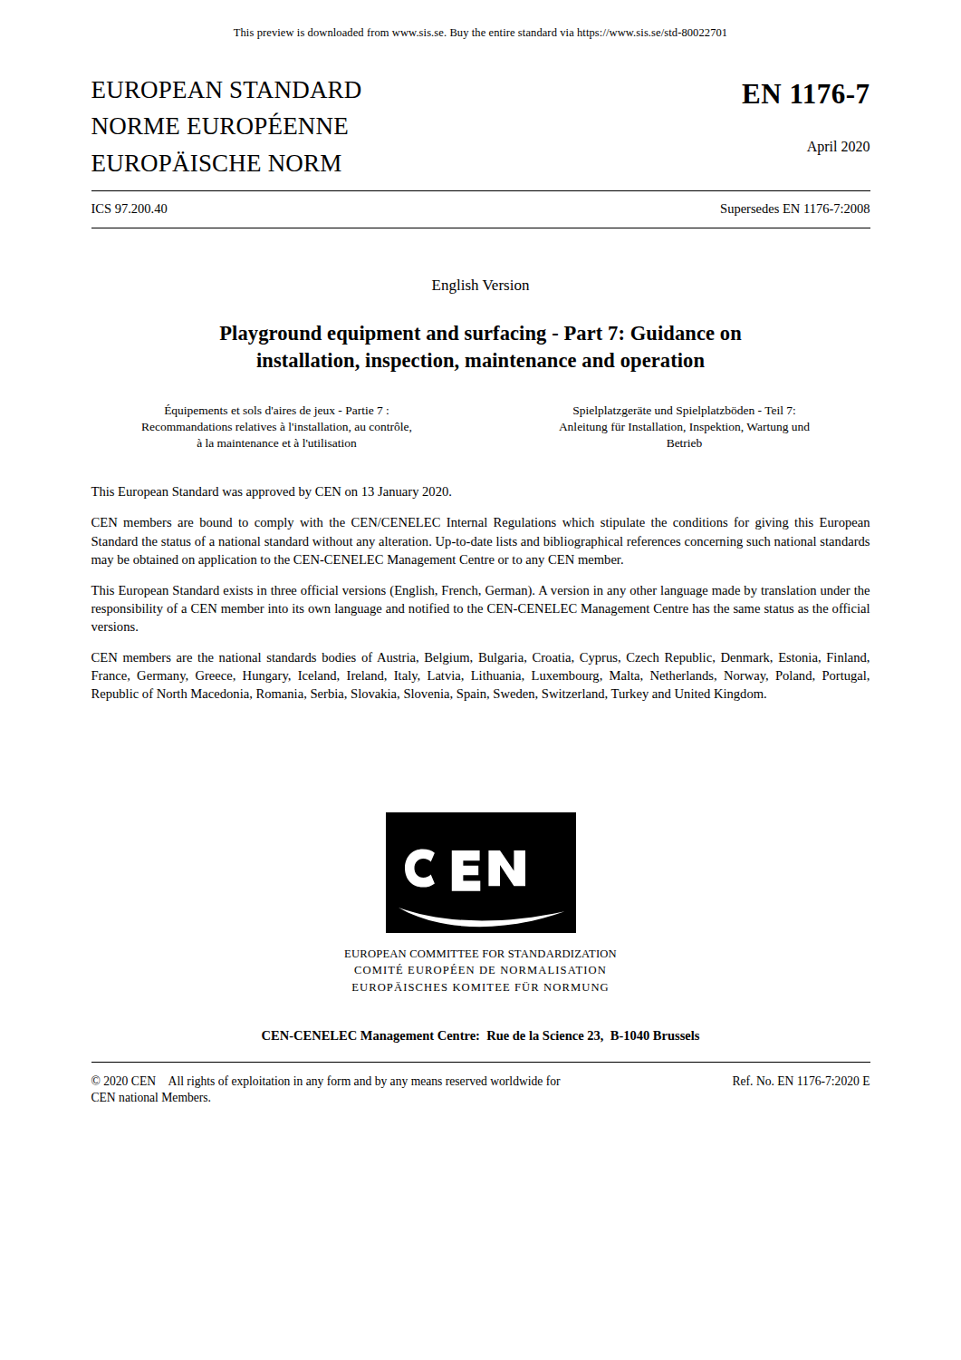This preview is downloaded from www.sis.se. Buy the entire standard via https://www.sis.se/std-80022701
EUROPEAN STANDARD
NORME EUROPÉENNE
EUROPÄISCHE NORM
EN 1176-7
April 2020
ICS 97.200.40
Supersedes EN 1176-7:2008
English Version
Playground equipment and surfacing - Part 7: Guidance on
installation, inspection, maintenance and operation
Équipements et sols d'aires de jeux - Partie 7 :
Recommandations relatives à l'installation, au contrôle,
à la maintenance et à l'utilisation
Spielplatzgeräte und Spielplatzböden - Teil 7:
Anleitung für Installation, Inspektion, Wartung und
Betrieb
This European Standard was approved by CEN on 13 January 2020.
CEN members are bound to comply with the CEN/CENELEC Internal Regulations which stipulate the conditions for giving this European Standard the status of a national standard without any alteration. Up-to-date lists and bibliographical references concerning such national standards may be obtained on application to the CEN-CENELEC Management Centre or to any CEN member.
This European Standard exists in three official versions (English, French, German). A version in any other language made by translation under the responsibility of a CEN member into its own language and notified to the CEN-CENELEC Management Centre has the same status as the official versions.
CEN members are the national standards bodies of Austria, Belgium, Bulgaria, Croatia, Cyprus, Czech Republic, Denmark, Estonia, Finland, France, Germany, Greece, Hungary, Iceland, Ireland, Italy, Latvia, Lithuania, Luxembourg, Malta, Netherlands, Norway, Poland, Portugal, Republic of North Macedonia, Romania, Serbia, Slovakia, Slovenia, Spain, Sweden, Switzerland, Turkey and United Kingdom.
EUROPEAN COMMITTEE FOR STANDARDIZATION
COMITÉ EUROPÉEN DE NORMALISATION
EUROPÄISCHES KOMITEE FÜR NORMUNG
CEN-CENELEC Management Centre: Rue de la Science 23, B-1040 Brussels
© 2020 CEN All rights of exploitation in any form and by any means reserved worldwide for CEN national Members.
Ref. No. EN 1176-7:2020 E